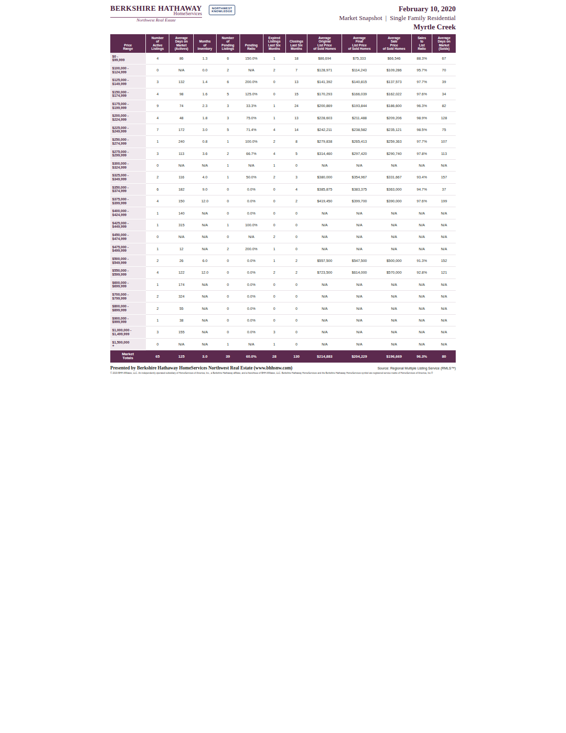BERKSHIRE HATHAWAY
HomeServices
Northwest Real Estate
NORTHWEST KNOWLEDGE
February 10, 2020
Market Snapshot | Single Family Residential
Myrtle Creek
| Price Range | Number of Active Listings | Average Days on Market (Actives) | Months of Inventory | Number of Pending Listings | Pending Ratio | Expired Listings Last Six Months | Closings Last Six Months | Average Original List Price of Sold Homes | Average Final List Price of Sold Homes | Average Sale Price of Sold Homes | Sales to List Ratio | Average Days on Market (Solds) |
| --- | --- | --- | --- | --- | --- | --- | --- | --- | --- | --- | --- | --- |
| $0 - $99,999 | 4 | 86 | 1.3 | 6 | 150.0% | 1 | 18 | $86,694 | $75,333 | $66,546 | 88.3% | 67 |
| $100,000 - $124,999 | 0 | N/A | 0.0 | 2 | N/A | 2 | 7 | $128,971 | $114,243 | $109,286 | 95.7% | 70 |
| $125,000 - $149,999 | 3 | 132 | 1.4 | 6 | 200.0% | 0 | 13 | $141,392 | $140,815 | $137,573 | 97.7% | 39 |
| $150,000 - $174,999 | 4 | 98 | 1.6 | 5 | 125.0% | 0 | 15 | $170,293 | $166,039 | $162,022 | 97.6% | 34 |
| $175,000 - $199,999 | 9 | 74 | 2.3 | 3 | 33.3% | 1 | 24 | $200,869 | $193,844 | $186,600 | 96.3% | 82 |
| $200,000 - $224,999 | 4 | 48 | 1.8 | 3 | 75.0% | 1 | 13 | $228,603 | $211,488 | $209,206 | 98.9% | 128 |
| $225,000 - $249,999 | 7 | 172 | 3.0 | 5 | 71.4% | 4 | 14 | $242,211 | $238,582 | $235,121 | 98.5% | 75 |
| $250,000 - $274,999 | 1 | 240 | 0.8 | 1 | 100.0% | 2 | 8 | $279,838 | $265,413 | $259,363 | 97.7% | 107 |
| $275,000 - $299,999 | 3 | 113 | 3.6 | 2 | 66.7% | 4 | 5 | $314,460 | $297,420 | $290,740 | 97.8% | 113 |
| $300,000 - $324,999 | 0 | N/A | N/A | 1 | N/A | 1 | 0 | N/A | N/A | N/A | N/A | N/A |
| $325,000 - $349,999 | 2 | 116 | 4.0 | 1 | 50.0% | 2 | 3 | $380,000 | $354,967 | $331,667 | 93.4% | 157 |
| $350,000 - $374,999 | 6 | 182 | 9.0 | 0 | 0.0% | 0 | 4 | $385,875 | $383,375 | $363,000 | 94.7% | 37 |
| $375,000 - $399,999 | 4 | 150 | 12.0 | 0 | 0.0% | 0 | 2 | $419,450 | $399,700 | $390,000 | 97.6% | 199 |
| $400,000 - $424,999 | 1 | 140 | N/A | 0 | 0.0% | 0 | 0 | N/A | N/A | N/A | N/A | N/A |
| $425,000 - $449,999 | 1 | 315 | N/A | 1 | 100.0% | 0 | 0 | N/A | N/A | N/A | N/A | N/A |
| $450,000 - $474,999 | 0 | N/A | N/A | 0 | N/A | 2 | 0 | N/A | N/A | N/A | N/A | N/A |
| $475,000 - $499,999 | 1 | 12 | N/A | 2 | 200.0% | 1 | 0 | N/A | N/A | N/A | N/A | N/A |
| $500,000 - $549,999 | 2 | 26 | 6.0 | 0 | 0.0% | 1 | 2 | $557,500 | $547,500 | $500,000 | 91.3% | 152 |
| $550,000 - $599,999 | 4 | 122 | 12.0 | 0 | 0.0% | 2 | 2 | $723,500 | $614,000 | $570,000 | 92.8% | 121 |
| $600,000 - $699,999 | 1 | 174 | N/A | 0 | 0.0% | 0 | 0 | N/A | N/A | N/A | N/A | N/A |
| $700,000 - $799,999 | 2 | 324 | N/A | 0 | 0.0% | 0 | 0 | N/A | N/A | N/A | N/A | N/A |
| $800,000 - $899,999 | 2 | 55 | N/A | 0 | 0.0% | 0 | 0 | N/A | N/A | N/A | N/A | N/A |
| $900,000 - $999,999 | 1 | 38 | N/A | 0 | 0.0% | 0 | 0 | N/A | N/A | N/A | N/A | N/A |
| $1,000,000 - $1,499,999 | 3 | 155 | N/A | 0 | 0.0% | 3 | 0 | N/A | N/A | N/A | N/A | N/A |
| $1,500,000 + | 0 | N/A | N/A | 1 | N/A | 1 | 0 | N/A | N/A | N/A | N/A | N/A |
| Market Totals | 65 | 125 | 3.0 | 39 | 60.0% | 28 | 130 | $214,883 | $204,229 | $196,669 | 96.3% | 80 |
Presented by Berkshire Hathaway HomeServices Northwest Real Estate (www.bhhsnw.com)
Source: Regional Multiple Listing Service (RMLS™)
© 2019 BHH Affiliates, LLC. An independently operated subsidiary of HomeServices of America, Inc., a Berkshire Hathaway affiliate, and a franchisee of BHH Affiliates, LLC. Berkshire Hathaway HomeServices and the Berkshire Hathaway HomeServices symbol are registered service marks of HomeServices of America, Inc.®